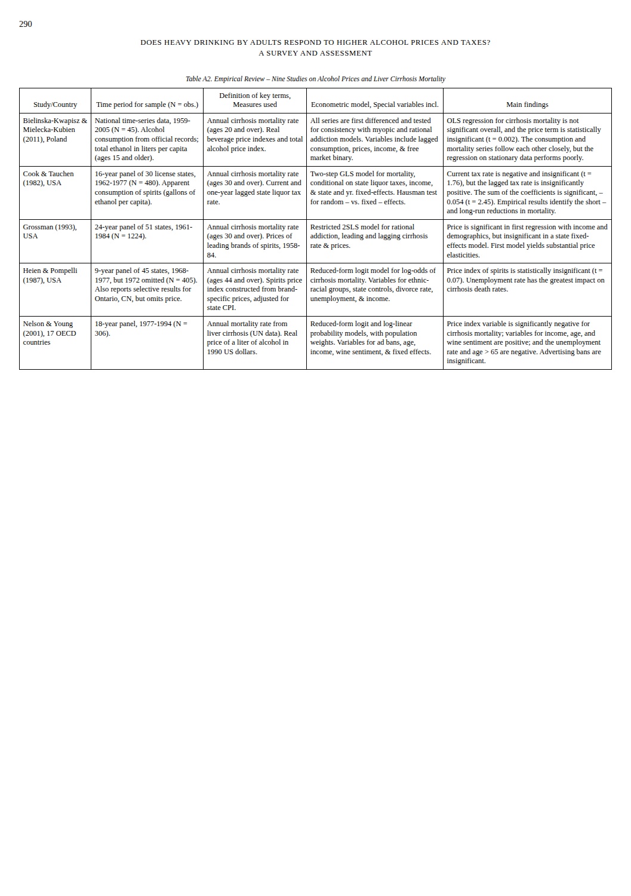290
Does heavy drinking by adults respond to higher alcohol prices and taxes?
A survey and assessment
Table A2. Empirical Review – Nine Studies on Alcohol Prices and Liver Cirrhosis Mortality
| Study/Country | Time period for sample (N = obs.) | Definition of key terms, Measures used | Econometric model, Special variables incl. | Main findings |
| --- | --- | --- | --- | --- |
| Bielinska-Kwapisz & Mielecka-Kubien (2011), Poland | National time-series data, 1959-2005 (N = 45). Alcohol consumption from official records; total ethanol in liters per capita (ages 15 and older). | Annual cirrhosis mortality rate (ages 20 and over). Real beverage price indexes and total alcohol price index. | All series are first differenced and tested for consistency with myopic and rational addiction models. Variables include lagged consumption, prices, income, & free market binary. | OLS regression for cirrhosis mortality is not significant overall, and the price term is statistically insignificant (t = 0.002). The consumption and mortality series follow each other closely, but the regression on stationary data performs poorly. |
| Cook & Tauchen (1982), USA | 16-year panel of 30 license states, 1962-1977 (N = 480). Apparent consumption of spirits (gallons of ethanol per capita). | Annual cirrhosis mortality rate (ages 30 and over). Current and one-year lagged state liquor tax rate. | Two-step GLS model for mortality, conditional on state liquor taxes, income, & state and yr. fixed-effects. Hausman test for random – vs. fixed – effects. | Current tax rate is negative and insignificant (t = 1.76), but the lagged tax rate is insignificantly positive. The sum of the coefficients is significant, – 0.054 (t = 2.45). Empirical results identify the short – and long-run reductions in mortality. |
| Grossman (1993), USA | 24-year panel of 51 states, 1961-1984 (N = 1224). | Annual cirrhosis mortality rate (ages 30 and over). Prices of leading brands of spirits, 1958-84. | Restricted 2SLS model for rational addiction, leading and lagging cirrhosis rate & prices. | Price is significant in first regression with income and demographics, but insignificant in a state fixed-effects model. First model yields substantial price elasticities. |
| Heien & Pompelli (1987), USA | 9-year panel of 45 states, 1968-1977, but 1972 omitted (N = 405). Also reports selective results for Ontario, CN, but omits price. | Annual cirrhosis mortality rate (ages 44 and over). Spirits price index constructed from brand-specific prices, adjusted for state CPI. | Reduced-form logit model for log-odds of cirrhosis mortality. Variables for ethnic-racial groups, state controls, divorce rate, unemployment, & income. | Price index of spirits is statistically insignificant (t = 0.07). Unemployment rate has the greatest impact on cirrhosis death rates. |
| Nelson & Young (2001), 17 OECD countries | 18-year panel, 1977-1994 (N = 306). | Annual mortality rate from liver cirrhosis (UN data). Real price of a liter of alcohol in 1990 US dollars. | Reduced-form logit and log-linear probability models, with population weights. Variables for ad bans, age, income, wine sentiment, & fixed effects. | Price index variable is significantly negative for cirrhosis mortality; variables for income, age, and wine sentiment are positive; and the unemployment rate and age > 65 are negative. Advertising bans are insignificant. |